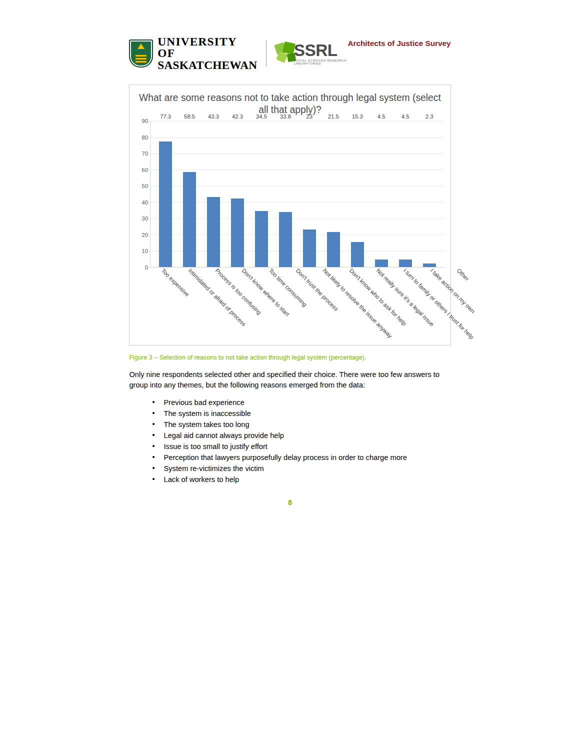UNIVERSITY OF SASKATCHEWAN
SSRL SOCIAL SCIENCES RESEARCH LABORATORIES
Architects of Justice Survey
What are some reasons not to take action through legal system (select
all that apply)?
90
80
70
60
50
40
30
20
10
0
77.3
58.5
43.3
42.3
34.5
33.8
23
21.5
15.3
4.5
4.5
2.3
Too expensive
Intimidated or afraid of process
Process is too confusing
Don't know where to start
Too time consuming
Don't trust the process
Not likely to resolve the issue anyway
Don't know who to ask for help
Not really sure it's a legal issue
I turn to family or others I trust for help
I take action on my own
Other
Figure 3 – Selection of reasons to not take action through legal system (percentage).
Only nine respondents selected other and specified their choice. There were too few answers to group into any themes, but the following reasons emerged from the data:
Previous bad experience
The system is inaccessible
The system takes too long
Legal aid cannot always provide help
Issue is too small to justify effort
Perception that lawyers purposefully delay process in order to charge more
System re-victimizes the victim
Lack of workers to help
8